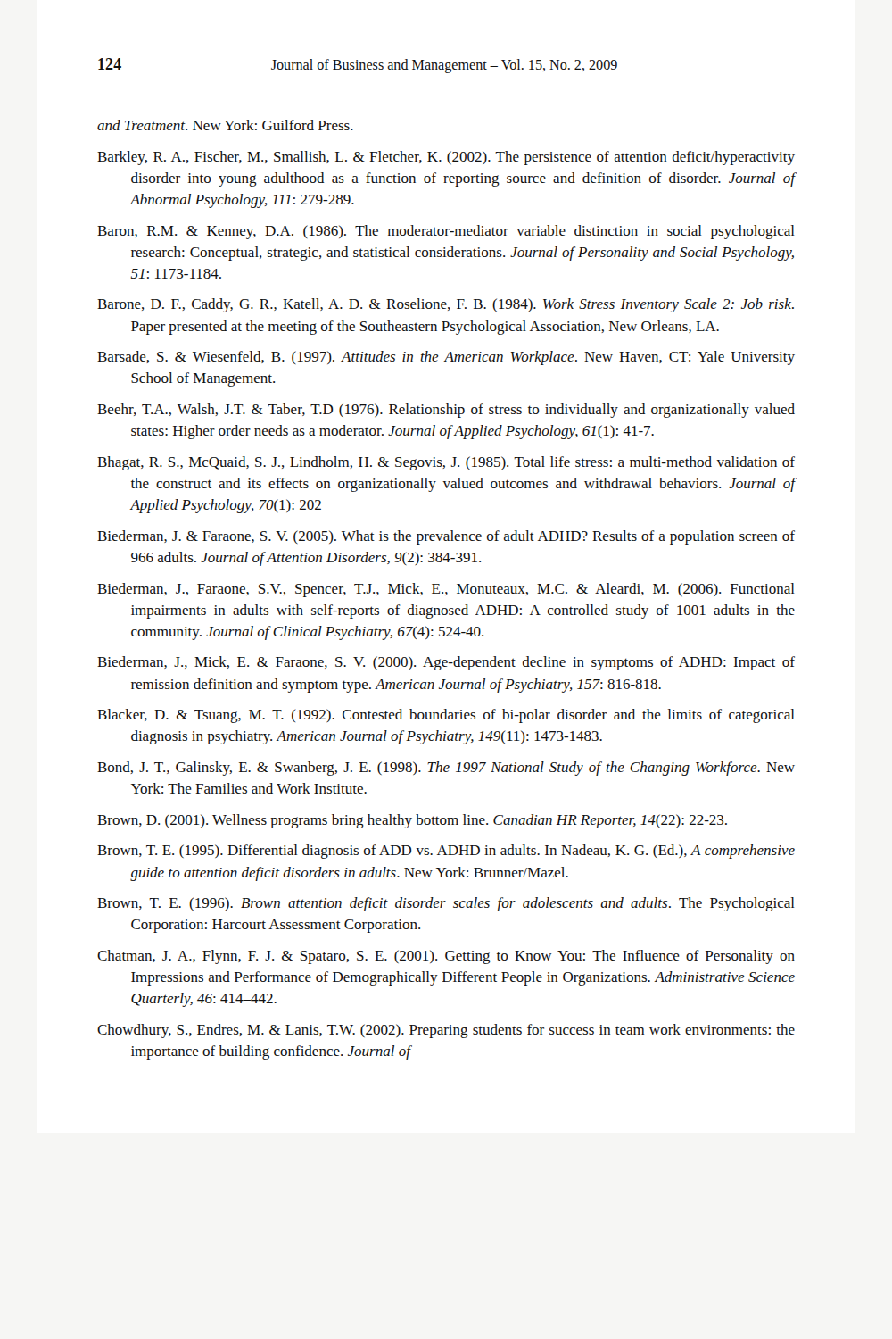124 Journal of Business and Management – Vol. 15, No. 2, 2009
and Treatment. New York: Guilford Press.
Barkley, R. A., Fischer, M., Smallish, L. & Fletcher, K. (2002). The persistence of attention deficit/hyperactivity disorder into young adulthood as a function of reporting source and definition of disorder. Journal of Abnormal Psychology, 111: 279-289.
Baron, R.M. & Kenney, D.A. (1986). The moderator-mediator variable distinction in social psychological research: Conceptual, strategic, and statistical considerations. Journal of Personality and Social Psychology, 51: 1173-1184.
Barone, D. F., Caddy, G. R., Katell, A. D. & Roselione, F. B. (1984). Work Stress Inventory Scale 2: Job risk. Paper presented at the meeting of the Southeastern Psychological Association, New Orleans, LA.
Barsade, S. & Wiesenfeld, B. (1997). Attitudes in the American Workplace. New Haven, CT: Yale University School of Management.
Beehr, T.A., Walsh, J.T. & Taber, T.D (1976). Relationship of stress to individually and organizationally valued states: Higher order needs as a moderator. Journal of Applied Psychology, 61(1): 41-7.
Bhagat, R. S., McQuaid, S. J., Lindholm, H. & Segovis, J. (1985). Total life stress: a multi-method validation of the construct and its effects on organizationally valued outcomes and withdrawal behaviors. Journal of Applied Psychology, 70(1): 202
Biederman, J. & Faraone, S. V. (2005). What is the prevalence of adult ADHD? Results of a population screen of 966 adults. Journal of Attention Disorders, 9(2): 384-391.
Biederman, J., Faraone, S.V., Spencer, T.J., Mick, E., Monuteaux, M.C. & Aleardi, M. (2006). Functional impairments in adults with self-reports of diagnosed ADHD: A controlled study of 1001 adults in the community. Journal of Clinical Psychiatry, 67(4): 524-40.
Biederman, J., Mick, E. & Faraone, S. V. (2000). Age-dependent decline in symptoms of ADHD: Impact of remission definition and symptom type. American Journal of Psychiatry, 157: 816-818.
Blacker, D. & Tsuang, M. T. (1992). Contested boundaries of bi-polar disorder and the limits of categorical diagnosis in psychiatry. American Journal of Psychiatry, 149(11): 1473-1483.
Bond, J. T., Galinsky, E. & Swanberg, J. E. (1998). The 1997 National Study of the Changing Workforce. New York: The Families and Work Institute.
Brown, D. (2001). Wellness programs bring healthy bottom line. Canadian HR Reporter, 14(22): 22-23.
Brown, T. E. (1995). Differential diagnosis of ADD vs. ADHD in adults. In Nadeau, K. G. (Ed.), A comprehensive guide to attention deficit disorders in adults. New York: Brunner/Mazel.
Brown, T. E. (1996). Brown attention deficit disorder scales for adolescents and adults. The Psychological Corporation: Harcourt Assessment Corporation.
Chatman, J. A., Flynn, F. J. & Spataro, S. E. (2001). Getting to Know You: The Influence of Personality on Impressions and Performance of Demographically Different People in Organizations. Administrative Science Quarterly, 46: 414–442.
Chowdhury, S., Endres, M. & Lanis, T.W. (2002). Preparing students for success in team work environments: the importance of building confidence. Journal of